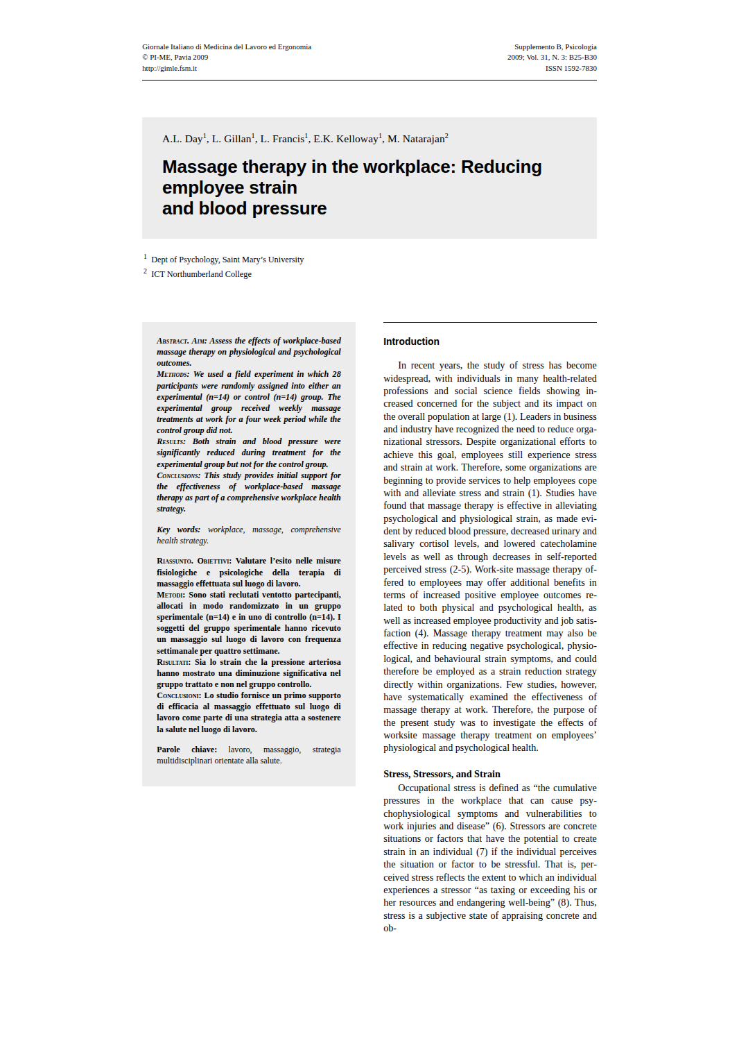Giornale Italiano di Medicina del Lavoro ed Ergonomia © PI-ME, Pavia 2009 http://gimle.fsm.it
Supplemento B, Psicologia 2009; Vol. 31, N. 3: B25-B30 ISSN 1592-7830
A.L. Day1, L. Gillan1, L. Francis1, E.K. Kelloway1, M. Natarajan2
Massage therapy in the workplace: Reducing employee strain
and blood pressure
1 Dept of Psychology, Saint Mary’s University
2 ICT Northumberland College
Abstract. Aim: Assess the effects of workplace-based massage therapy on physiological and psychological outcomes.
Methods: We used a field experiment in which 28 participants were randomly assigned into either an experimental (n=14) or control (n=14) group. The experimental group received weekly massage treatments at work for a four week period while the control group did not.
Results: Both strain and blood pressure were significantly reduced during treatment for the experimental group but not for the control group.
Conclusions: This study provides initial support for the effectiveness of workplace-based massage therapy as part of a comprehensive workplace health strategy.
Key words: workplace, massage, comprehensive health strategy.
Riassunto. Obiettivi: Valutare l’esito nelle misure fisiologiche e psicologiche della terapia di massaggio effettuata sul luogo di lavoro.
Metodi: Sono stati reclutati ventotto partecipanti, allocati in modo randomizzato in un gruppo sperimentale (n=14) e in uno di controllo (n=14). I soggetti del gruppo sperimentale hanno ricevuto un massaggio sul luogo di lavoro con frequenza settimanale per quattro settimane.
Risultati: Sia lo strain che la pressione arteriosa hanno mostrato una diminuzione significativa nel gruppo trattato e non nel gruppo controllo.
Conclusioni: Lo studio fornisce un primo supporto di efficacia al massaggio effettuato sul luogo di lavoro come parte di una strategia atta a sostenere la salute nel luogo di lavoro.
Parole chiave: lavoro, massaggio, strategia multidisciplinari orientate alla salute.
Introduction
In recent years, the study of stress has become widespread, with individuals in many health-related professions and social science fields showing increased concerned for the subject and its impact on the overall population at large (1). Leaders in business and industry have recognized the need to reduce organizational stressors. Despite organizational efforts to achieve this goal, employees still experience stress and strain at work. Therefore, some organizations are beginning to provide services to help employees cope with and alleviate stress and strain (1). Studies have found that massage therapy is effective in alleviating psychological and physiological strain, as made evident by reduced blood pressure, decreased urinary and salivary cortisol levels, and lowered catecholamine levels as well as through decreases in self-reported perceived stress (2-5). Work-site massage therapy offered to employees may offer additional benefits in terms of increased positive employee outcomes related to both physical and psychological health, as well as increased employee productivity and job satisfaction (4). Massage therapy treatment may also be effective in reducing negative psychological, physiological, and behavioural strain symptoms, and could therefore be employed as a strain reduction strategy directly within organizations. Few studies, however, have systematically examined the effectiveness of massage therapy at work. Therefore, the purpose of the present study was to investigate the effects of worksite massage therapy treatment on employees’ physiological and psychological health.
Stress, Stressors, and Strain
Occupational stress is defined as “the cumulative pressures in the workplace that can cause psychophysiological symptoms and vulnerabilities to work injuries and disease” (6). Stressors are concrete situations or factors that have the potential to create strain in an individual (7) if the individual perceives the situation or factor to be stressful. That is, perceived stress reflects the extent to which an individual experiences a stressor “as taxing or exceeding his or her resources and endangering well-being” (8). Thus, stress is a subjective state of appraising concrete and ob-